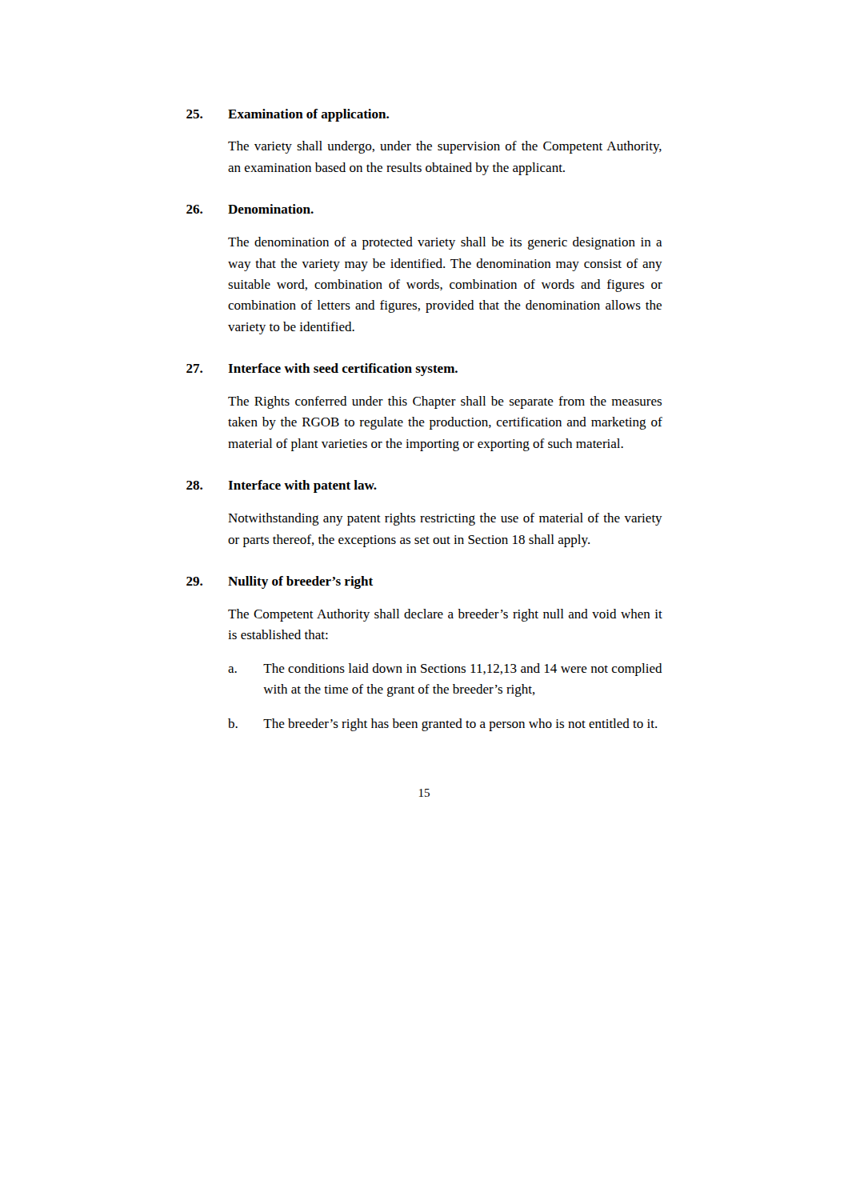25. Examination of application.
The variety shall undergo, under the supervision of the Competent Authority, an examination based on the results obtained by the applicant.
26. Denomination.
The denomination of a protected variety shall be its generic designation in a way that the variety may be identified. The denomination may consist of any suitable word, combination of words, combination of words and figures or combination of letters and figures, provided that the denomination allows the variety to be identified.
27. Interface with seed certification system.
The Rights conferred under this Chapter shall be separate from the measures taken by the RGOB to regulate the production, certification and marketing of material of plant varieties or the importing or exporting of such material.
28. Interface with patent law.
Notwithstanding any patent rights restricting the use of material of the variety or parts thereof, the exceptions as set out in Section 18 shall apply.
29. Nullity of breeder’s right
The Competent Authority shall declare a breeder’s right null and void when it is established that:
a. The conditions laid down in Sections 11,12,13 and 14 were not complied with at the time of the grant of the breeder’s right,
b. The breeder’s right has been granted to a person who is not entitled to it.
15